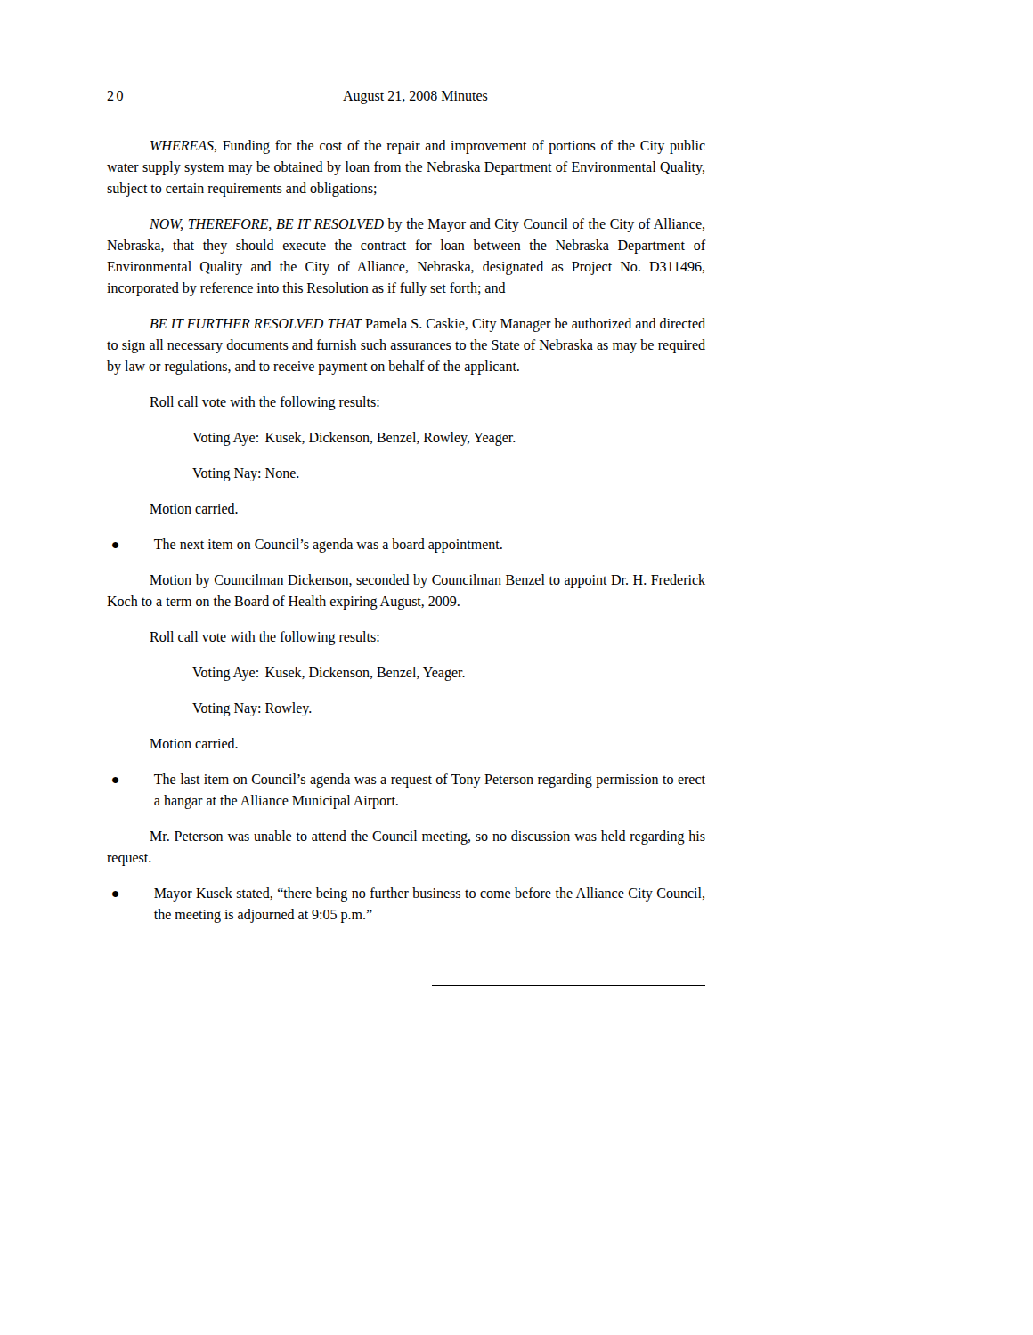20 August 21, 2008 Minutes
WHEREAS, Funding for the cost of the repair and improvement of portions of the City public water supply system may be obtained by loan from the Nebraska Department of Environmental Quality, subject to certain requirements and obligations;
NOW, THEREFORE, BE IT RESOLVED by the Mayor and City Council of the City of Alliance, Nebraska, that they should execute the contract for loan between the Nebraska Department of Environmental Quality and the City of Alliance, Nebraska, designated as Project No. D311496, incorporated by reference into this Resolution as if fully set forth; and
BE IT FURTHER RESOLVED THAT Pamela S. Caskie, City Manager be authorized and directed to sign all necessary documents and furnish such assurances to the State of Nebraska as may be required by law or regulations, and to receive payment on behalf of the applicant.
Roll call vote with the following results:
Voting Aye: Kusek, Dickenson, Benzel, Rowley, Yeager.
Voting Nay: None.
Motion carried.
● The next item on Council’s agenda was a board appointment.
Motion by Councilman Dickenson, seconded by Councilman Benzel to appoint Dr. H. Frederick Koch to a term on the Board of Health expiring August, 2009.
Roll call vote with the following results:
Voting Aye: Kusek, Dickenson, Benzel, Yeager.
Voting Nay: Rowley.
Motion carried.
● The last item on Council’s agenda was a request of Tony Peterson regarding permission to erect a hangar at the Alliance Municipal Airport.
Mr. Peterson was unable to attend the Council meeting, so no discussion was held regarding his request.
● Mayor Kusek stated, “there being no further business to come before the Alliance City Council, the meeting is adjourned at 9:05 p.m.”